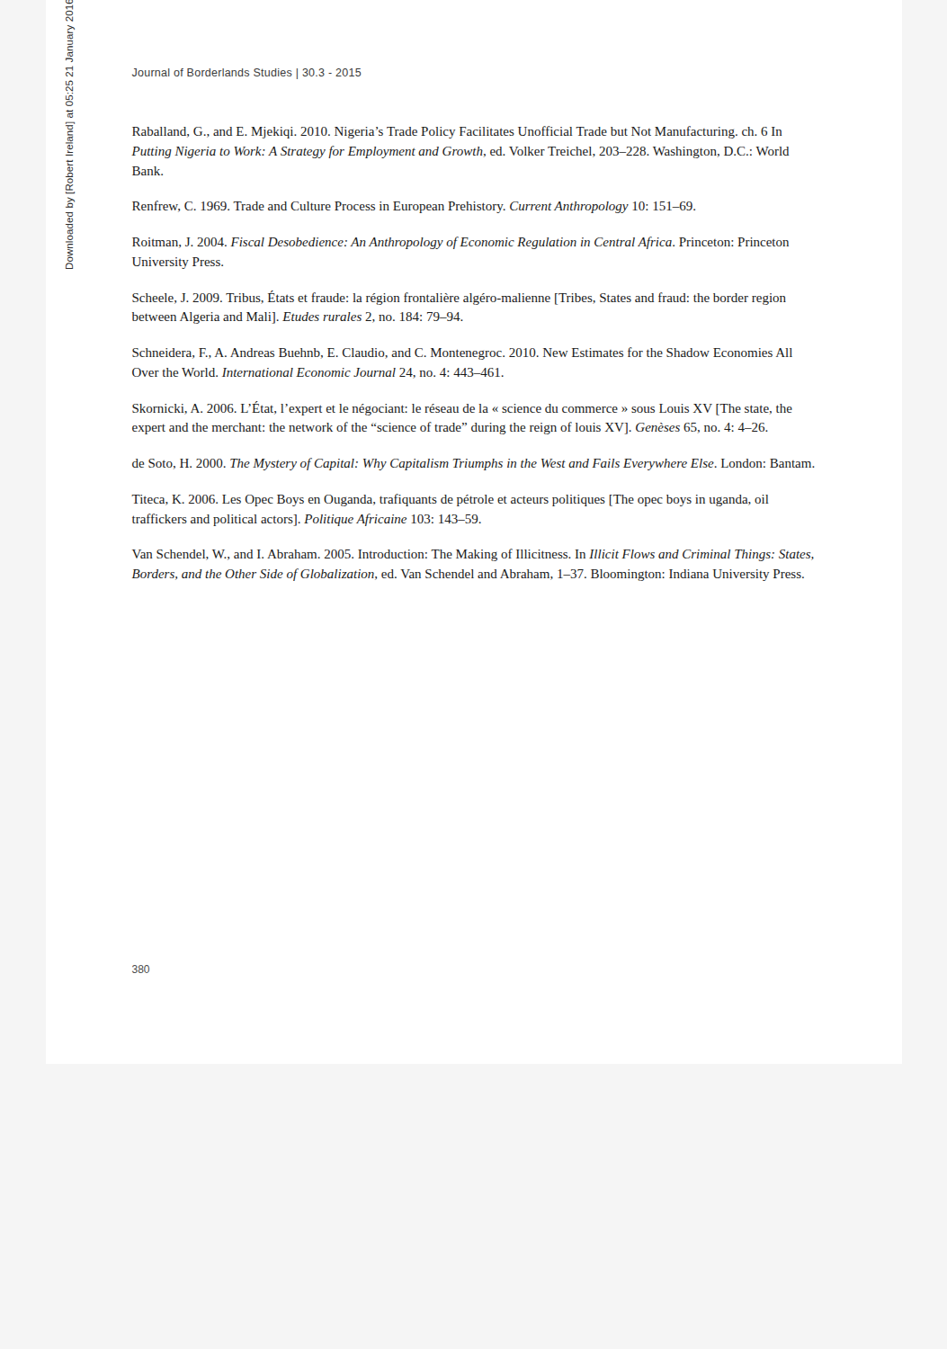Downloaded by [Robert Ireland] at 05:25 21 January 2016
Journal of Borderlands Studies | 30.3 - 2015
Raballand, G., and E. Mjekiqi. 2010. Nigeria’s Trade Policy Facilitates Unofficial Trade but Not Manufacturing. ch. 6 In Putting Nigeria to Work: A Strategy for Employment and Growth, ed. Volker Treichel, 203–228. Washington, D.C.: World Bank.
Renfrew, C. 1969. Trade and Culture Process in European Prehistory. Current Anthropology 10: 151–69.
Roitman, J. 2004. Fiscal Desobedience: An Anthropology of Economic Regulation in Central Africa. Princeton: Princeton University Press.
Scheele, J. 2009. Tribus, États et fraude: la région frontalière algéro-malienne [Tribes, States and fraud: the border region between Algeria and Mali]. Etudes rurales 2, no. 184: 79–94.
Schneidera, F., A. Andreas Buehnb, E. Claudio, and C. Montenegroc. 2010. New Estimates for the Shadow Economies All Over the World. International Economic Journal 24, no. 4: 443–461.
Skornicki, A. 2006. L’État, l’expert et le négociant: le réseau de la « science du commerce » sous Louis XV [The state, the expert and the merchant: the network of the “science of trade” during the reign of louis XV]. Genèses 65, no. 4: 4–26.
de Soto, H. 2000. The Mystery of Capital: Why Capitalism Triumphs in the West and Fails Everywhere Else. London: Bantam.
Titeca, K. 2006. Les Opec Boys en Ouganda, trafiquants de pétrole et acteurs politiques [The opec boys in uganda, oil traffickers and political actors]. Politique Africaine 103: 143–59.
Van Schendel, W., and I. Abraham. 2005. Introduction: The Making of Illicitness. In Illicit Flows and Criminal Things: States, Borders, and the Other Side of Globalization, ed. Van Schendel and Abraham, 1–37. Bloomington: Indiana University Press.
380